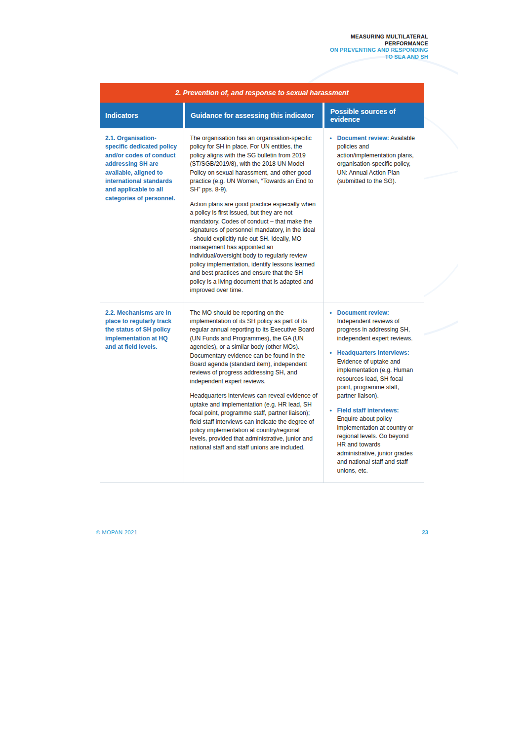MEASURING MULTILATERAL
PERFORMANCE
ON PREVENTING AND RESPONDING
TO SEA AND SH
| 2. Prevention of, and response to sexual harassment |
| --- |
| Indicators | Guidance for assessing this indicator | Possible sources of evidence |
| 2.1. Organisation-specific dedicated policy and/or codes of conduct addressing SH are available, aligned to international standards and applicable to all categories of personnel. | The organisation has an organisation-specific policy for SH in place. For UN entities, the policy aligns with the SG bulletin from 2019 (ST/SGB/2019/8), with the 2018 UN Model Policy on sexual harassment, and other good practice (e.g. UN Women, “Towards an End to SH” pps. 8-9). Action plans are good practice especially when a policy is first issued, but they are not mandatory. Codes of conduct – that make the signatures of personnel mandatory, in the ideal - should explicitly rule out SH. Ideally, MO management has appointed an individual/oversight body to regularly review policy implementation, identify lessons learned and best practices and ensure that the SH policy is a living document that is adapted and improved over time. | Document review: Available policies and action/implementation plans, organisation-specific policy, UN: Annual Action Plan (submitted to the SG). |
| 2.2. Mechanisms are in place to regularly track the status of SH policy implementation at HQ and at field levels. | The MO should be reporting on the implementation of its SH policy as part of its regular annual reporting to its Executive Board (UN Funds and Programmes), the GA (UN agencies), or a similar body (other MOs). Documentary evidence can be found in the Board agenda (standard item), independent reviews of progress addressing SH, and independent expert reviews. Headquarters interviews can reveal evidence of uptake and implementation (e.g. HR lead, SH focal point, programme staff, partner liaison); field staff interviews can indicate the degree of policy implementation at country/regional levels, provided that administrative, junior and national staff and staff unions are included. | Document review: Independent reviews of progress in addressing SH, independent expert reviews. Headquarters interviews: Evidence of uptake and implementation (e.g. Human resources lead, SH focal point, programme staff, partner liaison). Field staff interviews: Enquire about policy implementation at country or regional levels. Go beyond HR and towards administrative, junior grades and national staff and staff unions, etc. |
© MOPAN 2021
23